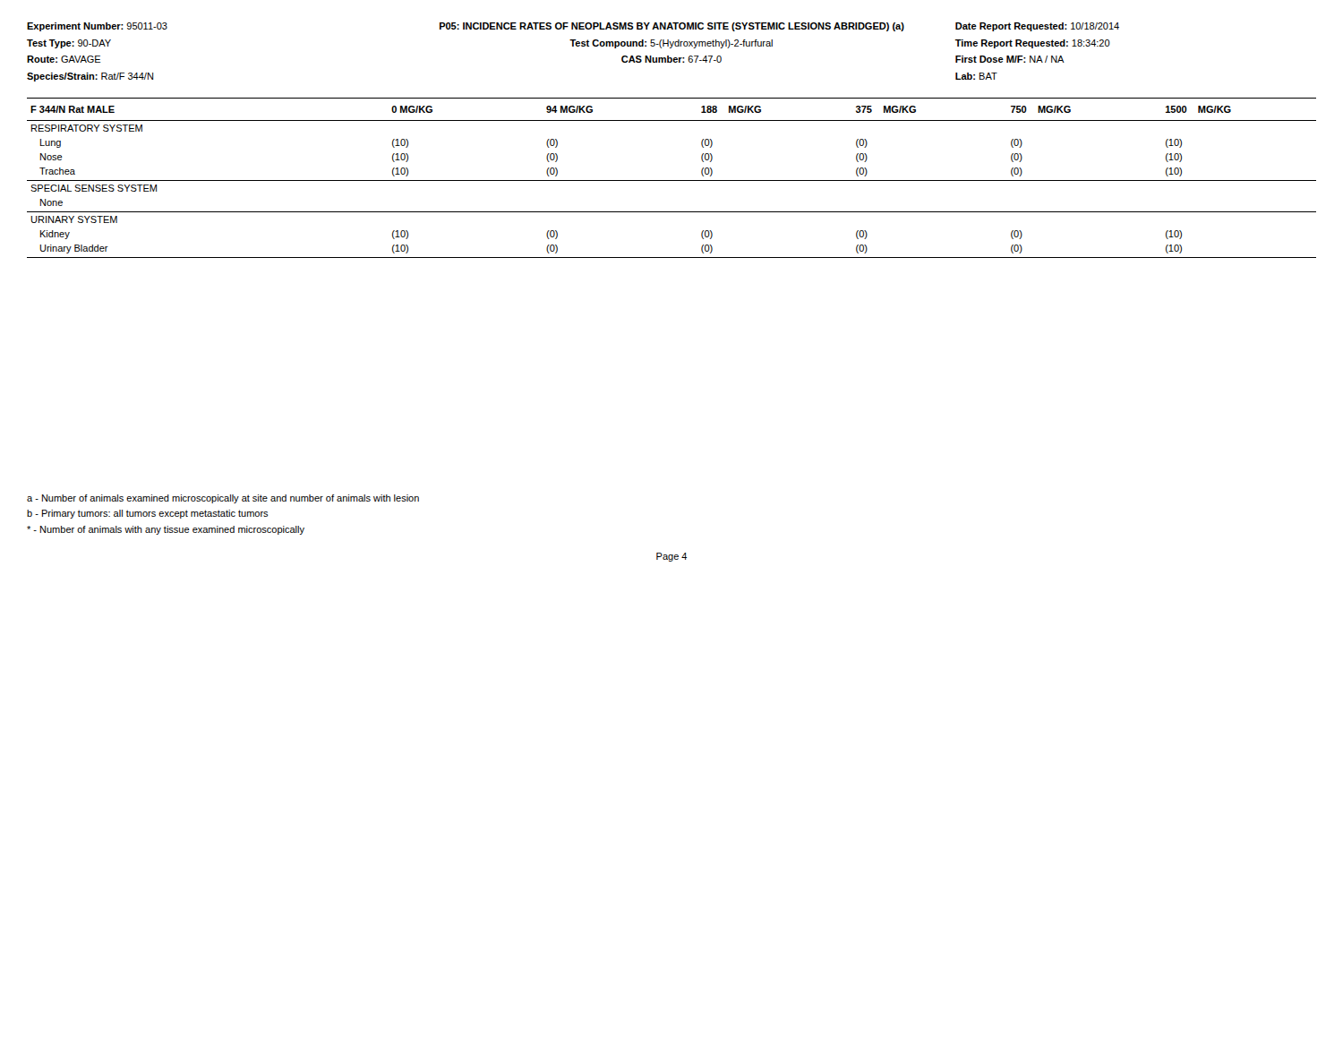| Experiment Number: 95011-03 Test Type: 90-DAY Route: GAVAGE Species/Strain: Rat/F 344/N | P05: INCIDENCE RATES OF NEOPLASMS BY ANATOMIC SITE (SYSTEMIC LESIONS ABRIDGED) (a) Test Compound: 5-(Hydroxymethyl)-2-furfural CAS Number: 67-47-0 | Date Report Requested: 10/18/2014 Time Report Requested: 18:34:20 First Dose M/F: NA / NA Lab: BAT |
| F 344/N Rat MALE | 0 MG/KG | 94 MG/KG | 188 MG/KG | 375 MG/KG | 750 MG/KG | 1500 MG/KG |
| RESPIRATORY SYSTEM | | | | | | |
| Lung | (10) | (0) | (0) | (0) | (0) | (10) |
| Nose | (10) | (0) | (0) | (0) | (0) | (10) |
| Trachea | (10) | (0) | (0) | (0) | (0) | (10) |
| SPECIAL SENSES SYSTEM | | | | | | |
| None | | | | | | |
| URINARY SYSTEM | | | | | | |
| Kidney | (10) | (0) | (0) | (0) | (0) | (10) |
| Urinary Bladder | (10) | (0) | (0) | (0) | (0) | (10) |
a - Number of animals examined microscopically at site and number of animals with lesion
b - Primary tumors: all tumors except metastatic tumors
* - Number of animals with any tissue examined microscopically
Page 4